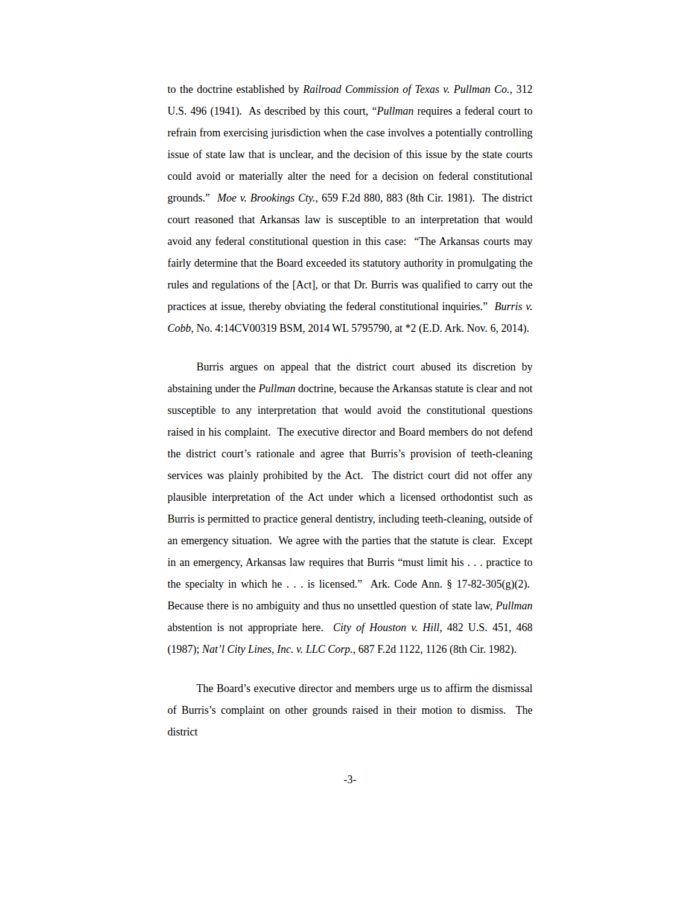to the doctrine established by Railroad Commission of Texas v. Pullman Co., 312 U.S. 496 (1941). As described by this court, “Pullman requires a federal court to refrain from exercising jurisdiction when the case involves a potentially controlling issue of state law that is unclear, and the decision of this issue by the state courts could avoid or materially alter the need for a decision on federal constitutional grounds.” Moe v. Brookings Cty., 659 F.2d 880, 883 (8th Cir. 1981). The district court reasoned that Arkansas law is susceptible to an interpretation that would avoid any federal constitutional question in this case: “The Arkansas courts may fairly determine that the Board exceeded its statutory authority in promulgating the rules and regulations of the [Act], or that Dr. Burris was qualified to carry out the practices at issue, thereby obviating the federal constitutional inquiries.” Burris v. Cobb, No. 4:14CV00319 BSM, 2014 WL 5795790, at *2 (E.D. Ark. Nov. 6, 2014).
Burris argues on appeal that the district court abused its discretion by abstaining under the Pullman doctrine, because the Arkansas statute is clear and not susceptible to any interpretation that would avoid the constitutional questions raised in his complaint. The executive director and Board members do not defend the district court’s rationale and agree that Burris’s provision of teeth-cleaning services was plainly prohibited by the Act. The district court did not offer any plausible interpretation of the Act under which a licensed orthodontist such as Burris is permitted to practice general dentistry, including teeth-cleaning, outside of an emergency situation. We agree with the parties that the statute is clear. Except in an emergency, Arkansas law requires that Burris “must limit his . . . practice to the specialty in which he . . . is licensed.” Ark. Code Ann. § 17-82-305(g)(2). Because there is no ambiguity and thus no unsettled question of state law, Pullman abstention is not appropriate here. City of Houston v. Hill, 482 U.S. 451, 468 (1987); Nat’l City Lines, Inc. v. LLC Corp., 687 F.2d 1122, 1126 (8th Cir. 1982).
The Board’s executive director and members urge us to affirm the dismissal of Burris’s complaint on other grounds raised in their motion to dismiss. The district
-3-